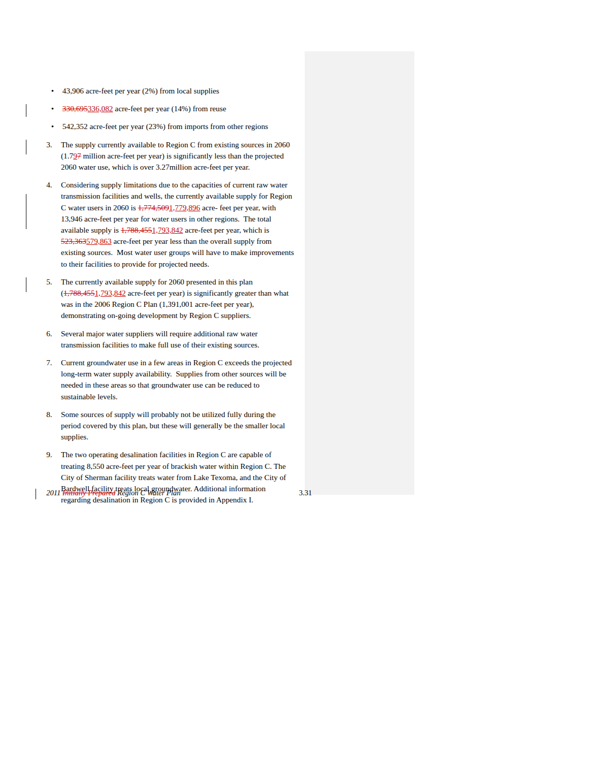43,906 acre-feet per year (2%) from local supplies
330,695336,082 acre-feet per year (14%) from reuse
542,352 acre-feet per year (23%) from imports from other regions
The supply currently available to Region C from existing sources in 2060 (1.797 million acre-feet per year) is significantly less than the projected 2060 water use, which is over 3.27million acre-feet per year.
Considering supply limitations due to the capacities of current raw water transmission facilities and wells, the currently available supply for Region C water users in 2060 is 1,774,5091,779,896 acre- feet per year, with 13,946 acre-feet per year for water users in other regions. The total available supply is 1,788,4551,793,842 acre-feet per year, which is 523,363579,863 acre-feet per year less than the overall supply from existing sources. Most water user groups will have to make improvements to their facilities to provide for projected needs.
The currently available supply for 2060 presented in this plan (1,788,4551,793,842 acre-feet per year) is significantly greater than what was in the 2006 Region C Plan (1,391,001 acre-feet per year), demonstrating on-going development by Region C suppliers.
Several major water suppliers will require additional raw water transmission facilities to make full use of their existing sources.
Current groundwater use in a few areas in Region C exceeds the projected long-term water supply availability. Supplies from other sources will be needed in these areas so that groundwater use can be reduced to sustainable levels.
Some sources of supply will probably not be utilized fully during the period covered by this plan, but these will generally be the smaller local supplies.
The two operating desalination facilities in Region C are capable of treating 8,550 acre-feet per year of brackish water within Region C. The City of Sherman facility treats water from Lake Texoma, and the City of Bardwell facility treats local groundwater. Additional information regarding desalination in Region C is provided in Appendix I.
2011 Initially Prepared Region C Water Plan 3.31